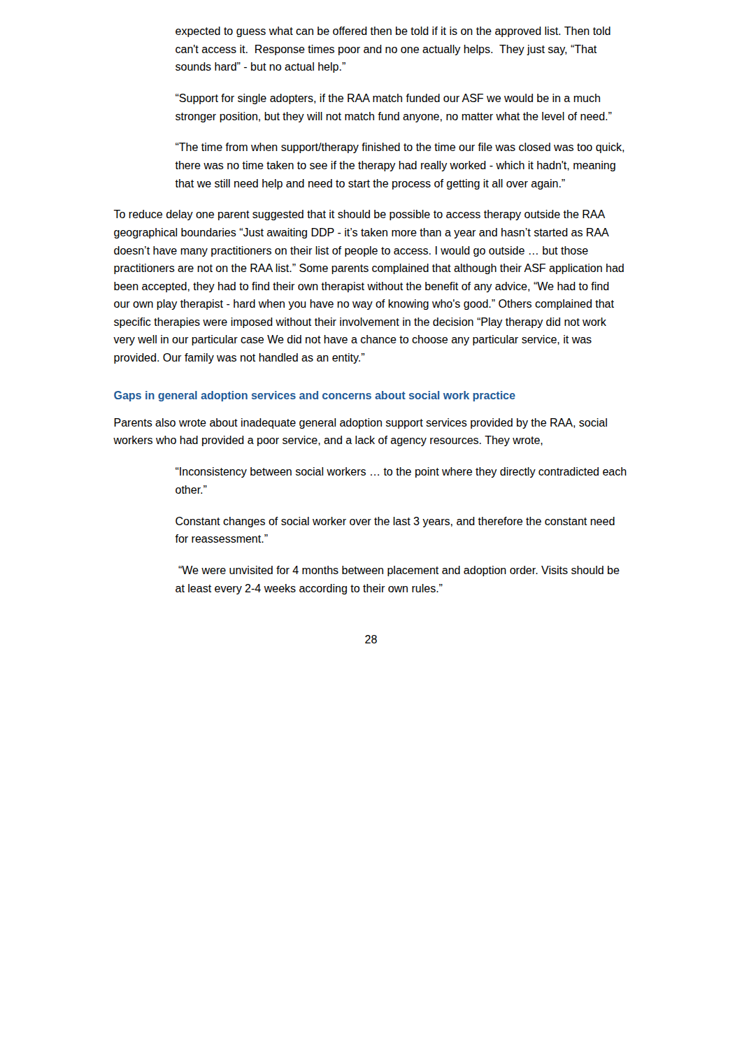expected to guess what can be offered then be told if it is on the approved list. Then told can't access it. Response times poor and no one actually helps. They just say, “That sounds hard” - but no actual help.”
“Support for single adopters, if the RAA match funded our ASF we would be in a much stronger position, but they will not match fund anyone, no matter what the level of need.”
“The time from when support/therapy finished to the time our file was closed was too quick, there was no time taken to see if the therapy had really worked - which it hadn't, meaning that we still need help and need to start the process of getting it all over again.”
To reduce delay one parent suggested that it should be possible to access therapy outside the RAA geographical boundaries “Just awaiting DDP - it’s taken more than a year and hasn’t started as RAA doesn’t have many practitioners on their list of people to access. I would go outside … but those practitioners are not on the RAA list.” Some parents complained that although their ASF application had been accepted, they had to find their own therapist without the benefit of any advice, “We had to find our own play therapist - hard when you have no way of knowing who's good.” Others complained that specific therapies were imposed without their involvement in the decision “Play therapy did not work very well in our particular case We did not have a chance to choose any particular service, it was provided. Our family was not handled as an entity.”
Gaps in general adoption services and concerns about social work practice
Parents also wrote about inadequate general adoption support services provided by the RAA, social workers who had provided a poor service, and a lack of agency resources. They wrote,
“Inconsistency between social workers … to the point where they directly contradicted each other.”
Constant changes of social worker over the last 3 years, and therefore the constant need for reassessment.”
“We were unvisited for 4 months between placement and adoption order. Visits should be at least every 2-4 weeks according to their own rules.”
28